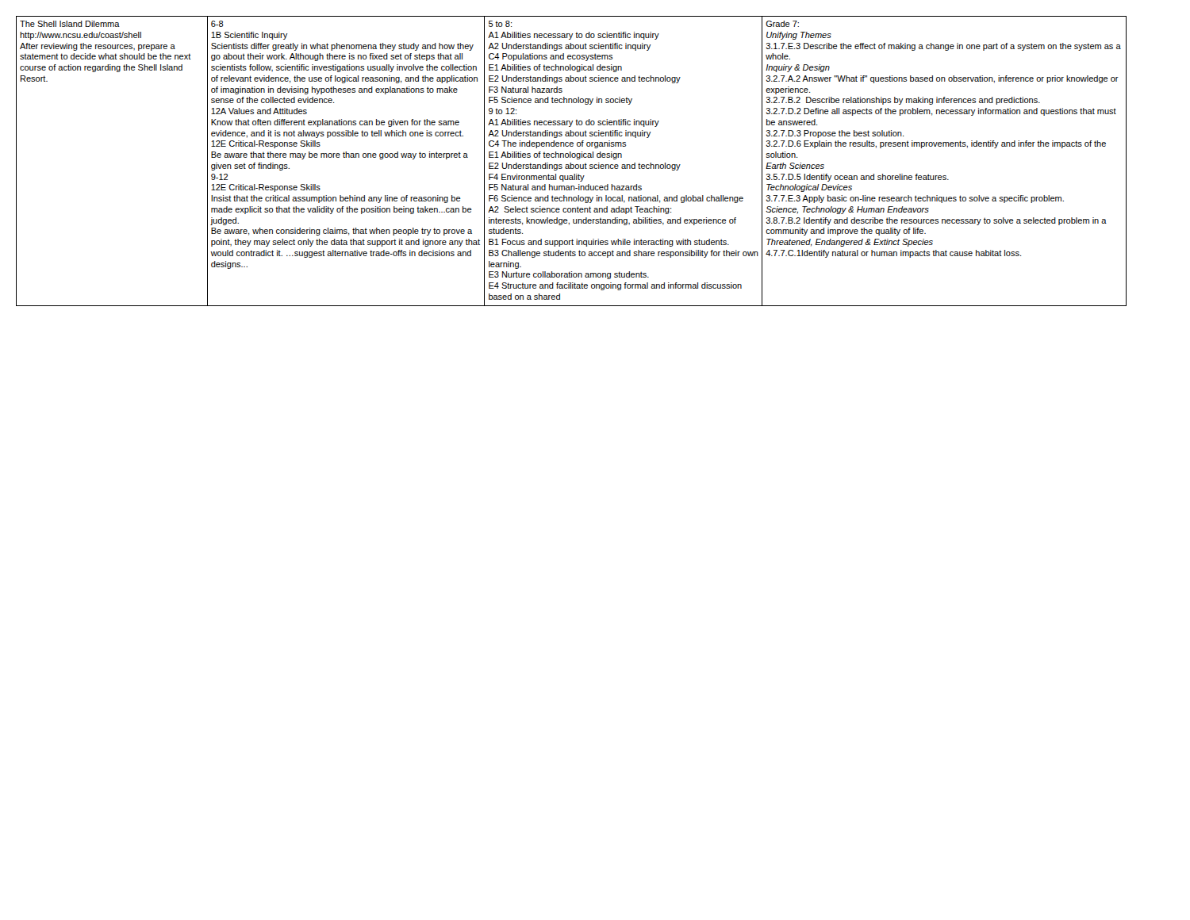| The Shell Island Dilemma http://www.ncsu.edu/coast/shell After reviewing the resources, prepare a statement to decide what should be the next course of action regarding the Shell Island Resort. | 6-8 1B Scientific Inquiry Scientists differ greatly in what phenomena they study and how they go about their work. Although there is no fixed set of steps that all scientists follow, scientific investigations usually involve the collection of relevant evidence, the use of logical reasoning, and the application of imagination in devising hypotheses and explanations to make sense of the collected evidence. 12A Values and Attitudes Know that often different explanations can be given for the same evidence, and it is not always possible to tell which one is correct. 12E Critical-Response Skills Be aware that there may be more than one good way to interpret a given set of findings. 9-12 12E Critical-Response Skills Insist that the critical assumption behind any line of reasoning be made explicit so that the validity of the position being taken...can be judged. Be aware, when considering claims, that when people try to prove a point, they may select only the data that support it and ignore any that would contradict it. …suggest alternative trade-offs in decisions and designs... | 5 to 8: A1 Abilities necessary to do scientific inquiry A2 Understandings about scientific inquiry C4 Populations and ecosystems E1 Abilities of technological design E2 Understandings about science and technology F3 Natural hazards F5 Science and technology in society 9 to 12: A1 Abilities necessary to do scientific inquiry A2 Understandings about scientific inquiry C4 The independence of organisms E1 Abilities of technological design E2 Understandings about science and technology F4 Environmental quality F5 Natural and human-induced hazards F6 Science and technology in local, national, and global challenge A2 Select science content and adapt Teaching: interests, knowledge, understanding, abilities, and experience of students. B1 Focus and support inquiries while interacting with students. B3 Challenge students to accept and share responsibility for their own learning. E3 Nurture collaboration among students. E4 Structure and facilitate ongoing formal and informal discussion based on a shared | Grade 7: Unifying Themes 3.1.7.E.3 Describe the effect of making a change in one part of a system on the system as a whole. Inquiry & Design 3.2.7.A.2 Answer "What if" questions based on observation, inference or prior knowledge or experience. 3.2.7.B.2 Describe relationships by making inferences and predictions. 3.2.7.D.2 Define all aspects of the problem, necessary information and questions that must be answered. 3.2.7.D.3 Propose the best solution. 3.2.7.D.6 Explain the results, present improvements, identify and infer the impacts of the solution. Earth Sciences 3.5.7.D.5 Identify ocean and shoreline features. Technological Devices 3.7.7.E.3 Apply basic on-line research techniques to solve a specific problem. Science, Technology & Human Endeavors 3.8.7.B.2 Identify and describe the resources necessary to solve a selected problem in a community and improve the quality of life. Threatened, Endangered & Extinct Species 4.7.7.C.1Identify natural or human impacts that cause habitat loss. |